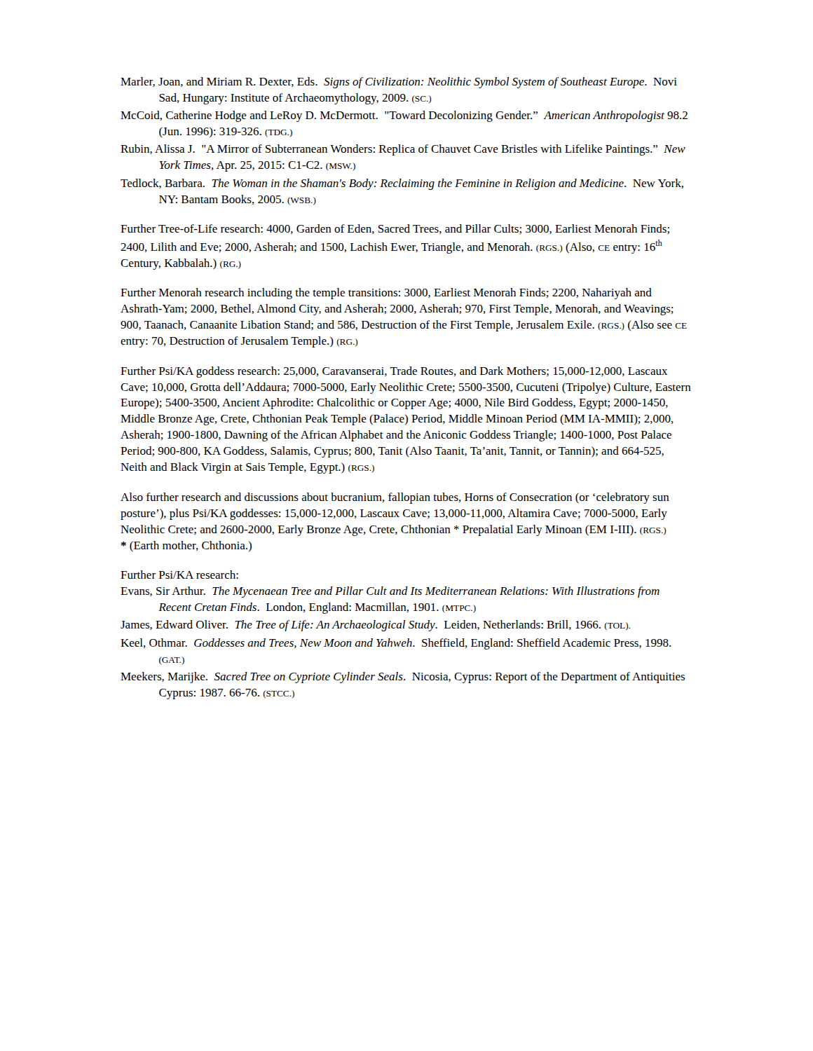Marler, Joan, and Miriam R. Dexter, Eds. Signs of Civilization: Neolithic Symbol System of Southeast Europe. Novi Sad, Hungary: Institute of Archaeomythology, 2009. (SC.)
McCoid, Catherine Hodge and LeRoy D. McDermott. "Toward Decolonizing Gender.” American Anthropologist 98.2 (Jun. 1996): 319-326. (TDG.)
Rubin, Alissa J. "A Mirror of Subterranean Wonders: Replica of Chauvet Cave Bristles with Lifelike Paintings.” New York Times, Apr. 25, 2015: C1-C2. (MSW.)
Tedlock, Barbara. The Woman in the Shaman's Body: Reclaiming the Feminine in Religion and Medicine. New York, NY: Bantam Books, 2005. (WSB.)
Further Tree-of-Life research: 4000, Garden of Eden, Sacred Trees, and Pillar Cults; 3000, Earliest Menorah Finds; 2400, Lilith and Eve; 2000, Asherah; and 1500, Lachish Ewer, Triangle, and Menorah. (RGS.) (Also, CE entry: 16th Century, Kabbalah.) (RG.)
Further Menorah research including the temple transitions: 3000, Earliest Menorah Finds; 2200, Nahariyah and Ashrath-Yam; 2000, Bethel, Almond City, and Asherah; 2000, Asherah; 970, First Temple, Menorah, and Weavings; 900, Taanach, Canaanite Libation Stand; and 586, Destruction of the First Temple, Jerusalem Exile. (RGS.) (Also see CE entry: 70, Destruction of Jerusalem Temple.) (RG.)
Further Psi/KA goddess research: 25,000, Caravanserai, Trade Routes, and Dark Mothers; 15,000-12,000, Lascaux Cave; 10,000, Grotta dell’Addaura; 7000-5000, Early Neolithic Crete; 5500-3500, Cucuteni (Tripolye) Culture, Eastern Europe); 5400-3500, Ancient Aphrodite: Chalcolithic or Copper Age; 4000, Nile Bird Goddess, Egypt; 2000-1450, Middle Bronze Age, Crete, Chthonian Peak Temple (Palace) Period, Middle Minoan Period (MM IA-MMII); 2,000, Asherah; 1900-1800, Dawning of the African Alphabet and the Aniconic Goddess Triangle; 1400-1000, Post Palace Period; 900-800, KA Goddess, Salamis, Cyprus; 800, Tanit (Also Taanit, Ta’anit, Tannit, or Tannin); and 664-525, Neith and Black Virgin at Sais Temple, Egypt.) (RGS.)
Also further research and discussions about bucranium, fallopian tubes, Horns of Consecration (or ‘celebratory sun posture’), plus Psi/KA goddesses: 15,000-12,000, Lascaux Cave; 13,000-11,000, Altamira Cave; 7000-5000, Early Neolithic Crete; and 2600-2000, Early Bronze Age, Crete, Chthonian * Prepalatial Early Minoan (EM I-III). (RGS.)
* (Earth mother, Chthonia.)
Further Psi/KA research:
Evans, Sir Arthur. The Mycenaean Tree and Pillar Cult and Its Mediterranean Relations: With Illustrations from Recent Cretan Finds. London, England: Macmillan, 1901. (MTPC.)
James, Edward Oliver. The Tree of Life: An Archaeological Study. Leiden, Netherlands: Brill, 1966. (TOL).
Keel, Othmar. Goddesses and Trees, New Moon and Yahweh. Sheffield, England: Sheffield Academic Press, 1998. (GAT.)
Meekers, Marijke. Sacred Tree on Cypriote Cylinder Seals. Nicosia, Cyprus: Report of the Department of Antiquities Cyprus: 1987. 66-76. (STCC.)